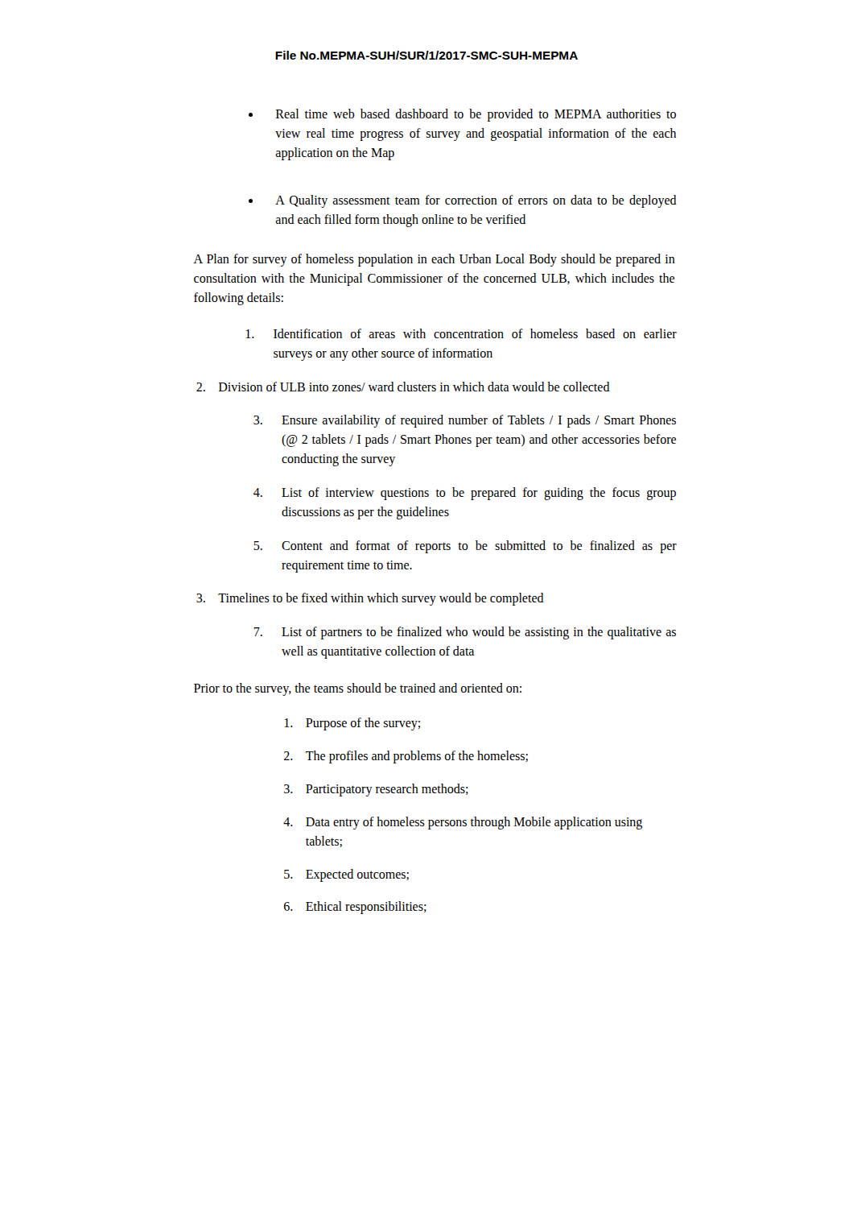File No.MEPMA-SUH/SUR/1/2017-SMC-SUH-MEPMA
Real time web based dashboard to be provided to MEPMA authorities to view real time progress of survey and geospatial information of the each application on the Map
A Quality assessment team for correction of errors on data to be deployed and each filled form though online to be verified
A Plan for survey of homeless population in each Urban Local Body should be prepared in consultation with the Municipal Commissioner of the concerned ULB, which includes the following details:
Identification of areas with concentration of homeless based on earlier surveys or any other source of information
Division of ULB into zones/ ward clusters in which data would be collected
Ensure availability of required number of Tablets / I pads / Smart Phones (@ 2 tablets / I pads / Smart Phones per team) and other accessories before conducting the survey
List of interview questions to be prepared for guiding the focus group discussions as per the guidelines
Content and format of reports to be submitted to be finalized as per requirement time to time.
Timelines to be fixed within which survey would be completed
List of partners to be finalized who would be assisting in the qualitative as well as quantitative collection of data
Prior to the survey, the teams should be trained and oriented on:
Purpose of the survey;
The profiles and problems of the homeless;
Participatory research methods;
Data entry of homeless persons through Mobile application using tablets;
Expected outcomes;
Ethical responsibilities;